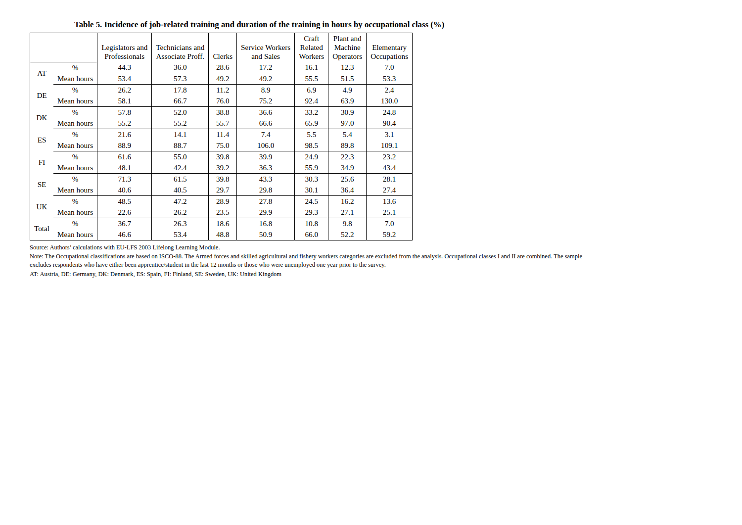Table 5. Incidence of job-related training and duration of the training in hours by occupational class (%)
| | Legislators and Professionals | Technicians and Associate Proff. | Clerks | Service Workers and Sales | Craft Related Workers | Plant and Machine Operators | Elementary Occupations |
| --- | --- | --- | --- | --- | --- | --- | --- |
| AT | % | 44.3 | 36.0 | 28.6 | 17.2 | 16.1 | 12.3 | 7.0 |
| Mean hours | 53.4 | 57.3 | 49.2 | 49.2 | 55.5 | 51.5 | 53.3 |
| DE | % | 26.2 | 17.8 | 11.2 | 8.9 | 6.9 | 4.9 | 2.4 |
| Mean hours | 58.1 | 66.7 | 76.0 | 75.2 | 92.4 | 63.9 | 130.0 |
| DK | % | 57.8 | 52.0 | 38.8 | 36.6 | 33.2 | 30.9 | 24.8 |
| Mean hours | 55.2 | 55.2 | 55.7 | 66.6 | 65.9 | 97.0 | 90.4 |
| ES | % | 21.6 | 14.1 | 11.4 | 7.4 | 5.5 | 5.4 | 3.1 |
| Mean hours | 88.9 | 88.7 | 75.0 | 106.0 | 98.5 | 89.8 | 109.1 |
| FI | % | 61.6 | 55.0 | 39.8 | 39.9 | 24.9 | 22.3 | 23.2 |
| Mean hours | 48.1 | 42.4 | 39.2 | 36.3 | 55.9 | 34.9 | 43.4 |
| SE | % | 71.3 | 61.5 | 39.8 | 43.3 | 30.3 | 25.6 | 28.1 |
| Mean hours | 40.6 | 40.5 | 29.7 | 29.8 | 30.1 | 36.4 | 27.4 |
| UK | % | 48.5 | 47.2 | 28.9 | 27.8 | 24.5 | 16.2 | 13.6 |
| Mean hours | 22.6 | 26.2 | 23.5 | 29.9 | 29.3 | 27.1 | 25.1 |
| Total | % | 36.7 | 26.3 | 18.6 | 16.8 | 10.8 | 9.8 | 7.0 |
| Mean hours | 46.6 | 53.4 | 48.8 | 50.9 | 66.0 | 52.2 | 59.2 |
Source: Authors’ calculations with EU-LFS 2003 Lifelong Learning Module.
Note: The Occupational classifications are based on ISCO-88. The Armed forces and skilled agricultural and fishery workers categories are excluded from the analysis. Occupational classes I and II are combined. The sample excludes respondents who have either been apprentice/student in the last 12 months or those who were unemployed one year prior to the survey.
AT: Austria, DE: Germany, DK: Denmark, ES: Spain, FI: Finland, SE: Sweden, UK: United Kingdom